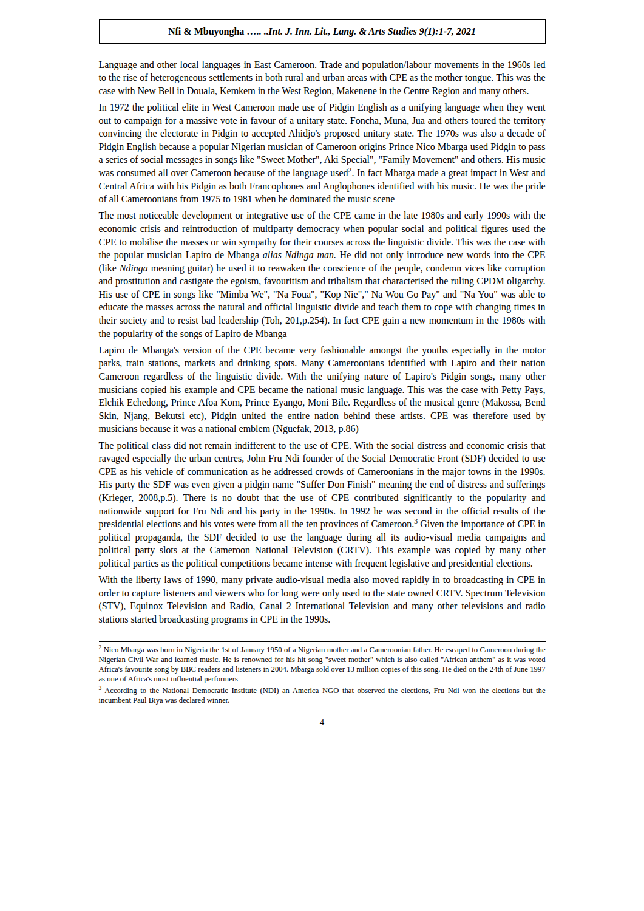Nfi & Mbuyongha ….. .. Int. J. Inn. Lit., Lang. & Arts Studies 9(1):1-7, 2021
Language and other local languages in East Cameroon. Trade and population/labour movements in the 1960s led to the rise of heterogeneous settlements in both rural and urban areas with CPE as the mother tongue. This was the case with New Bell in Douala, Kemkem in the West Region, Makenene in the Centre Region and many others.
In 1972 the political elite in West Cameroon made use of Pidgin English as a unifying language when they went out to campaign for a massive vote in favour of a unitary state. Foncha, Muna, Jua and others toured the territory convincing the electorate in Pidgin to accepted Ahidjo's proposed unitary state. The 1970s was also a decade of Pidgin English because a popular Nigerian musician of Cameroon origins Prince Nico Mbarga used Pidgin to pass a series of social messages in songs like "Sweet Mother", Aki Special", "Family Movement" and others. His music was consumed all over Cameroon because of the language used2. In fact Mbarga made a great impact in West and Central Africa with his Pidgin as both Francophones and Anglophones identified with his music. He was the pride of all Cameroonians from 1975 to 1981 when he dominated the music scene
The most noticeable development or integrative use of the CPE came in the late 1980s and early 1990s with the economic crisis and reintroduction of multiparty democracy when popular social and political figures used the CPE to mobilise the masses or win sympathy for their courses across the linguistic divide. This was the case with the popular musician Lapiro de Mbanga alias Ndinga man. He did not only introduce new words into the CPE (like Ndinga meaning guitar) he used it to reawaken the conscience of the people, condemn vices like corruption and prostitution and castigate the egoism, favouritism and tribalism that characterised the ruling CPDM oligarchy. His use of CPE in songs like "Mimba We", "Na Foua", "Kop Nie"," Na Wou Go Pay" and "Na You" was able to educate the masses across the natural and official linguistic divide and teach them to cope with changing times in their society and to resist bad leadership (Toh, 201,p.254). In fact CPE gain a new momentum in the 1980s with the popularity of the songs of Lapiro de Mbanga
Lapiro de Mbanga's version of the CPE became very fashionable amongst the youths especially in the motor parks, train stations, markets and drinking spots. Many Cameroonians identified with Lapiro and their nation Cameroon regardless of the linguistic divide. With the unifying nature of Lapiro's Pidgin songs, many other musicians copied his example and CPE became the national music language. This was the case with Petty Pays, Elchik Echedong, Prince Afoa Kom, Prince Eyango, Moni Bile. Regardless of the musical genre (Makossa, Bend Skin, Njang, Bekutsi etc), Pidgin united the entire nation behind these artists. CPE was therefore used by musicians because it was a national emblem (Nguefak, 2013, p.86)
The political class did not remain indifferent to the use of CPE. With the social distress and economic crisis that ravaged especially the urban centres, John Fru Ndi founder of the Social Democratic Front (SDF) decided to use CPE as his vehicle of communication as he addressed crowds of Cameroonians in the major towns in the 1990s. His party the SDF was even given a pidgin name "Suffer Don Finish" meaning the end of distress and sufferings (Krieger, 2008,p.5). There is no doubt that the use of CPE contributed significantly to the popularity and nationwide support for Fru Ndi and his party in the 1990s. In 1992 he was second in the official results of the presidential elections and his votes were from all the ten provinces of Cameroon.3 Given the importance of CPE in political propaganda, the SDF decided to use the language during all its audio-visual media campaigns and political party slots at the Cameroon National Television (CRTV). This example was copied by many other political parties as the political competitions became intense with frequent legislative and presidential elections.
With the liberty laws of 1990, many private audio-visual media also moved rapidly in to broadcasting in CPE in order to capture listeners and viewers who for long were only used to the state owned CRTV. Spectrum Television (STV), Equinox Television and Radio, Canal 2 International Television and many other televisions and radio stations started broadcasting programs in CPE in the 1990s.
2 Nico Mbarga was born in Nigeria the 1st of January 1950 of a Nigerian mother and a Cameroonian father. He escaped to Cameroon during the Nigerian Civil War and learned music. He is renowned for his hit song "sweet mother" which is also called "African anthem" as it was voted Africa's favourite song by BBC readers and listeners in 2004. Mbarga sold over 13 million copies of this song. He died on the 24th of June 1997 as one of Africa's most influential performers
3 According to the National Democratic Institute (NDI) an America NGO that observed the elections, Fru Ndi won the elections but the incumbent Paul Biya was declared winner.
4